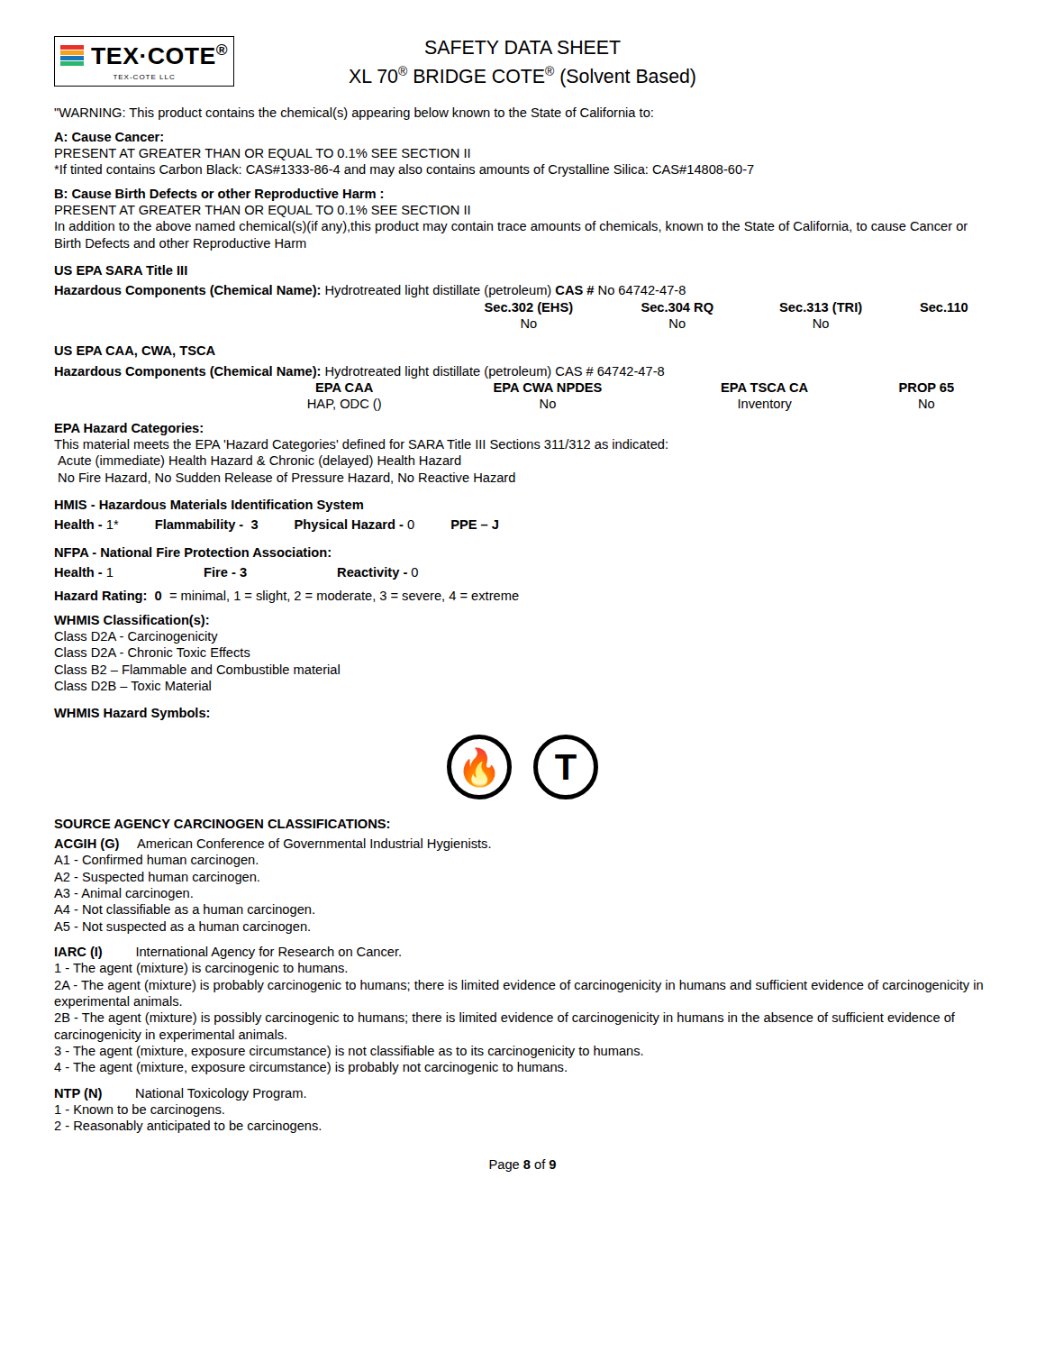TEX·COTE®
TEX-COTE LLC
SAFETY DATA SHEET
XL 70® BRIDGE COTE® (Solvent Based)
"WARNING: This product contains the chemical(s) appearing below known to the State of California to:
A: Cause Cancer:
PRESENT AT GREATER THAN OR EQUAL TO 0.1% SEE SECTION II
*If tinted contains Carbon Black: CAS#1333-86-4 and may also contains amounts of Crystalline Silica: CAS#14808-60-7
B: Cause Birth Defects or other Reproductive Harm :
PRESENT AT GREATER THAN OR EQUAL TO 0.1% SEE SECTION II
In addition to the above named chemical(s)(if any),this product may contain trace amounts of chemicals, known to the State of California, to cause Cancer or Birth Defects and other Reproductive Harm
US EPA SARA Title III
Hazardous Components (Chemical Name): Hydrotreated light distillate (petroleum) CAS # No 64742-47-8
| | Sec.302 (EHS) | Sec.304 RQ | Sec.313 (TRI) | Sec.110 |
| | No | No | No | |
US EPA CAA, CWA, TSCA
Hazardous Components (Chemical Name): Hydrotreated light distillate (petroleum) CAS # 64742-47-8
| | EPA CAA | EPA CWA NPDES | EPA TSCA CA | PROP 65 |
| | HAP, ODC () | No | Inventory | No |
EPA Hazard Categories:
This material meets the EPA 'Hazard Categories' defined for SARA Title III Sections 311/312 as indicated:
Acute (immediate) Health Hazard & Chronic (delayed) Health Hazard
No Fire Hazard, No Sudden Release of Pressure Hazard, No Reactive Hazard
HMIS - Hazardous Materials Identification System
Health - 1*
Flammability - 3
Physical Hazard - 0
PPE – J
NFPA - National Fire Protection Association:
Health - 1
Fire - 3
Reactivity - 0
Hazard Rating: 0 = minimal, 1 = slight, 2 = moderate, 3 = severe, 4 = extreme
WHMIS Classification(s):
Class D2A - Carcinogenicity
Class D2A - Chronic Toxic Effects
Class B2 – Flammable and Combustible material
Class D2B – Toxic Material
WHMIS Hazard Symbols:
🔥 T
SOURCE AGENCY CARCINOGEN CLASSIFICATIONS:
ACGIH (G) American Conference of Governmental Industrial Hygienists.
A1 - Confirmed human carcinogen.
A2 - Suspected human carcinogen.
A3 - Animal carcinogen.
A4 - Not classifiable as a human carcinogen.
A5 - Not suspected as a human carcinogen.
IARC (I) International Agency for Research on Cancer.
1 - The agent (mixture) is carcinogenic to humans.
2A - The agent (mixture) is probably carcinogenic to humans; there is limited evidence of carcinogenicity in humans and sufficient evidence of carcinogenicity in experimental animals.
2B - The agent (mixture) is possibly carcinogenic to humans; there is limited evidence of carcinogenicity in humans in the absence of sufficient evidence of carcinogenicity in experimental animals.
3 - The agent (mixture, exposure circumstance) is not classifiable as to its carcinogenicity to humans.
4 - The agent (mixture, exposure circumstance) is probably not carcinogenic to humans.
NTP (N) National Toxicology Program.
1 - Known to be carcinogens.
2 - Reasonably anticipated to be carcinogens.
Page 8 of 9